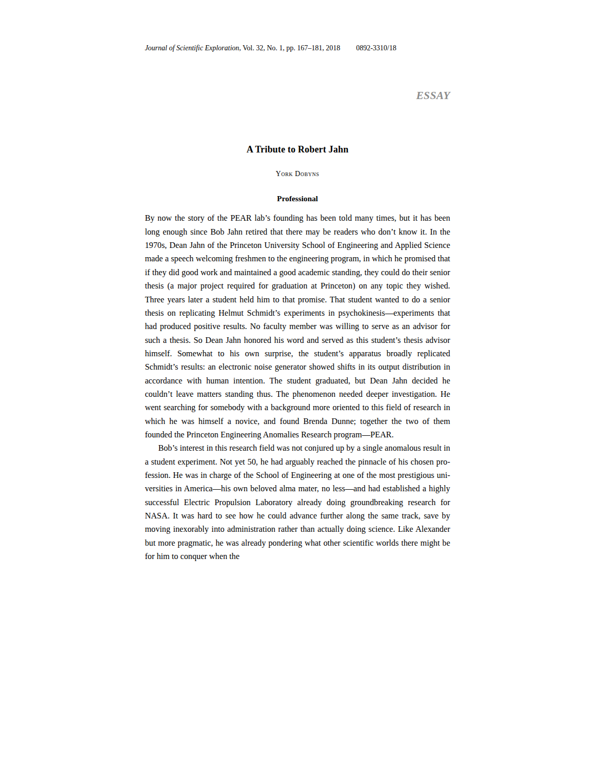Journal of Scientific Exploration, Vol. 32, No. 1, pp. 167–181, 20180892-3310/18
ESSAY
A Tribute to Robert Jahn
York Dobyns
Professional
By now the story of the PEAR lab’s founding has been told many times, but it has been long enough since Bob Jahn retired that there may be readers who don’t know it. In the 1970s, Dean Jahn of the Princeton University School of Engineering and Applied Science made a speech welcoming freshmen to the engineering program, in which he promised that if they did good work and maintained a good academic standing, they could do their senior thesis (a major project required for graduation at Princeton) on any topic they wished. Three years later a student held him to that promise. That student wanted to do a senior thesis on replicating Helmut Schmidt’s experiments in psychokinesis—experiments that had produced positive results. No faculty member was willing to serve as an advisor for such a thesis. So Dean Jahn honored his word and served as this student’s thesis advisor himself. Somewhat to his own surprise, the student’s apparatus broadly replicated Schmidt’s results: an electronic noise generator showed shifts in its output distribution in accordance with human intention. The student graduated, but Dean Jahn decided he couldn’t leave matters standing thus. The phenomenon needed deeper investigation. He went searching for somebody with a background more oriented to this field of research in which he was himself a novice, and found Brenda Dunne; together the two of them founded the Princeton Engineering Anomalies Research program—PEAR.
Bob’s interest in this research field was not conjured up by a single anomalous result in a student experiment. Not yet 50, he had arguably reached the pinnacle of his chosen profession. He was in charge of the School of Engineering at one of the most prestigious universities in America—his own beloved alma mater, no less—and had established a highly successful Electric Propulsion Laboratory already doing groundbreaking research for NASA. It was hard to see how he could advance further along the same track, save by moving inexorably into administration rather than actually doing science. Like Alexander but more pragmatic, he was already pondering what other scientific worlds there might be for him to conquer when the